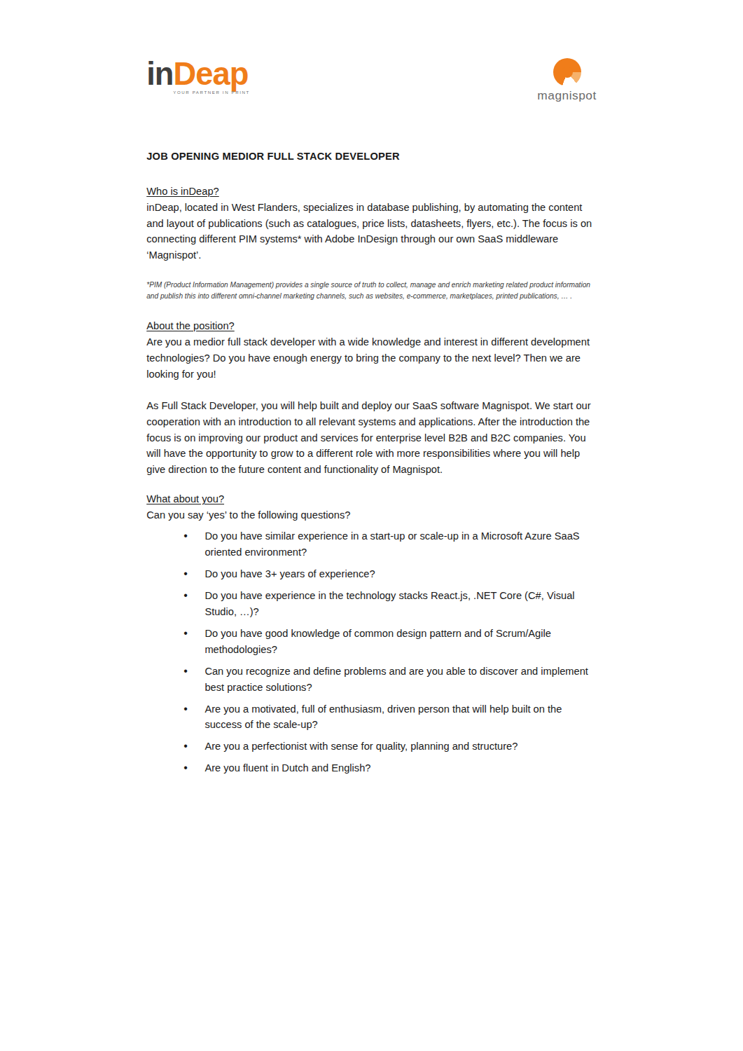in Deap
your partner in print
magnispot
JOB OPENING MEDIOR FULL STACK DEVELOPER
Who is inDeap?
inDeap, located in West Flanders, specializes in database publishing, by automating the content and layout of publications (such as catalogues, price lists, datasheets, flyers, etc.). The focus is on connecting different PIM systems* with Adobe InDesign through our own SaaS middleware ‘Magnispot’.
*PIM (Product Information Management) provides a single source of truth to collect, manage and enrich marketing related product information and publish this into different omni-channel marketing channels, such as websites, e-commerce, marketplaces, printed publications, … .
About the position?
Are you a medior full stack developer with a wide knowledge and interest in different development technologies? Do you have enough energy to bring the company to the next level? Then we are looking for you!
As Full Stack Developer, you will help built and deploy our SaaS software Magnispot. We start our cooperation with an introduction to all relevant systems and applications. After the introduction the focus is on improving our product and services for enterprise level B2B and B2C companies. You will have the opportunity to grow to a different role with more responsibilities where you will help give direction to the future content and functionality of Magnispot.
What about you?
Can you say ‘yes’ to the following questions?
Do you have similar experience in a start-up or scale-up in a Microsoft Azure SaaS oriented environment?
Do you have 3+ years of experience?
Do you have experience in the technology stacks React.js, .NET Core (C#, Visual Studio, …)?
Do you have good knowledge of common design pattern and of Scrum/Agile methodologies?
Can you recognize and define problems and are you able to discover and implement best practice solutions?
Are you a motivated, full of enthusiasm, driven person that will help built on the success of the scale-up?
Are you a perfectionist with sense for quality, planning and structure?
Are you fluent in Dutch and English?